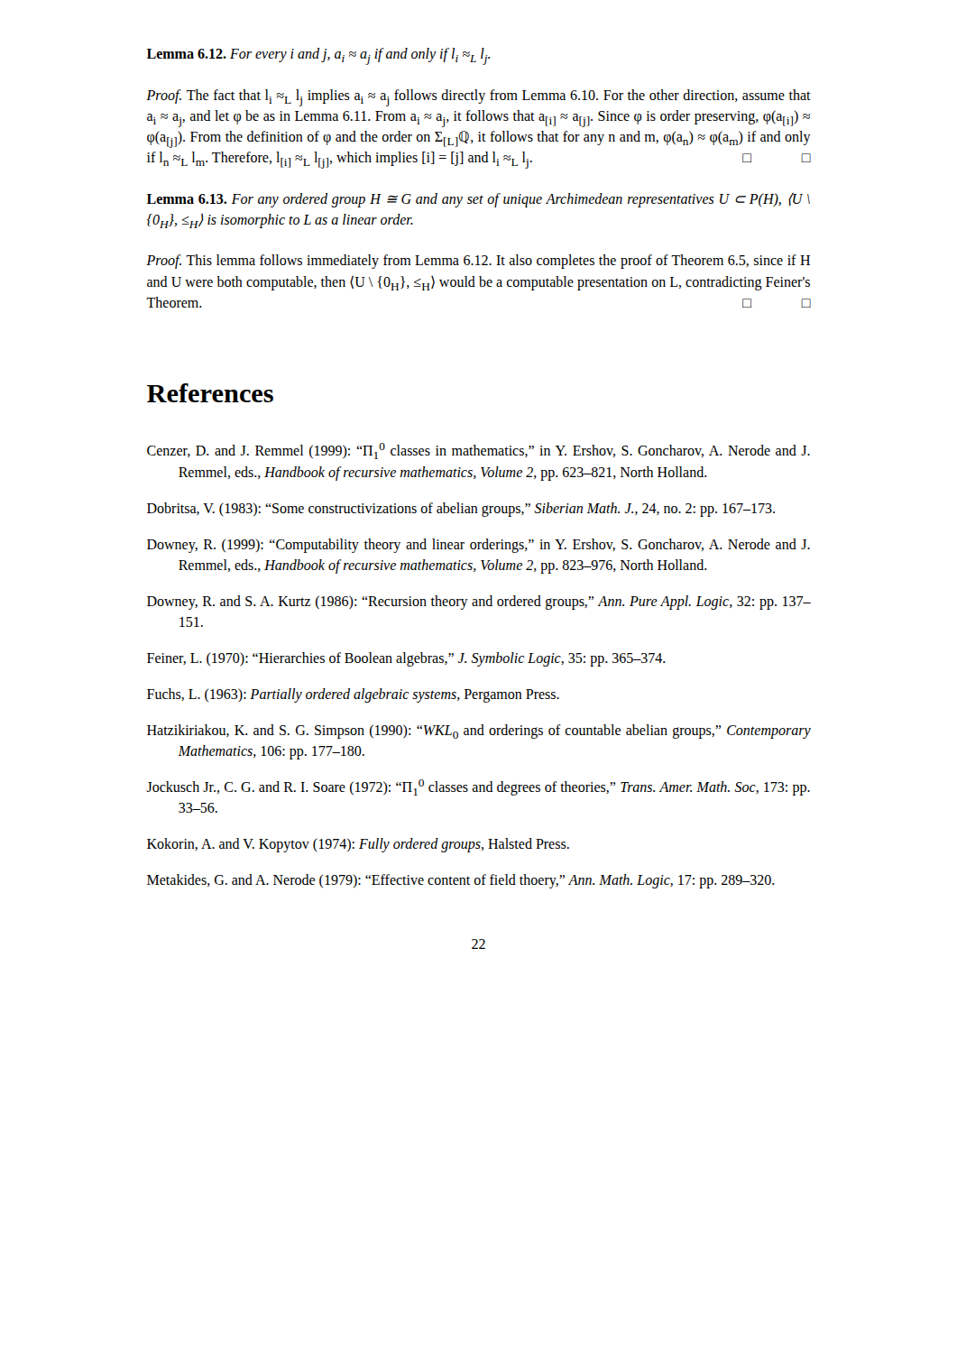Lemma 6.12. For every i and j, ai ≈ aj if and only if li ≈L lj.
Proof. The fact that li ≈L lj implies ai ≈ aj follows directly from Lemma 6.10. For the other direction, assume that ai ≈ aj, and let φ be as in Lemma 6.11. From ai ≈ aj, it follows that a[i] ≈ a[j]. Since φ is order preserving, φ(a[i]) ≈ φ(a[j]). From the definition of φ and the order on Σ[L]ℚ, it follows that for any n and m, φ(an) ≈ φ(am) if and only if ln ≈L lm. Therefore, l[i] ≈L l[j], which implies [i] = [j] and li ≈L lj. □□
Lemma 6.13. For any ordered group H ≅ G and any set of unique Archimedean representatives U ⊂ P(H), ⟨U \ {0H}, ≤H⟩ is isomorphic to L as a linear order.
Proof. This lemma follows immediately from Lemma 6.12. It also completes the proof of Theorem 6.5, since if H and U were both computable, then ⟨U \ {0H}, ≤H⟩ would be a computable presentation on L, contradicting Feiner's Theorem. □□
References
Cenzer, D. and J. Remmel (1999): “Π10 classes in mathematics,” in Y. Ershov, S. Goncharov, A. Nerode and J. Remmel, eds., Handbook of recursive mathematics, Volume 2, pp. 623–821, North Holland.
Dobritsa, V. (1983): “Some constructivizations of abelian groups,” Siberian Math. J., 24, no. 2: pp. 167–173.
Downey, R. (1999): “Computability theory and linear orderings,” in Y. Ershov, S. Goncharov, A. Nerode and J. Remmel, eds., Handbook of recursive mathematics, Volume 2, pp. 823–976, North Holland.
Downey, R. and S. A. Kurtz (1986): “Recursion theory and ordered groups,” Ann. Pure Appl. Logic, 32: pp. 137–151.
Feiner, L. (1970): “Hierarchies of Boolean algebras,” J. Symbolic Logic, 35: pp. 365–374.
Fuchs, L. (1963): Partially ordered algebraic systems, Pergamon Press.
Hatzikiriakou, K. and S. G. Simpson (1990): “WKL0 and orderings of countable abelian groups,” Contemporary Mathematics, 106: pp. 177–180.
Jockusch Jr., C. G. and R. I. Soare (1972): “Π10 classes and degrees of theories,” Trans. Amer. Math. Soc, 173: pp. 33–56.
Kokorin, A. and V. Kopytov (1974): Fully ordered groups, Halsted Press.
Metakides, G. and A. Nerode (1979): “Effective content of field thoery,” Ann. Math. Logic, 17: pp. 289–320.
22